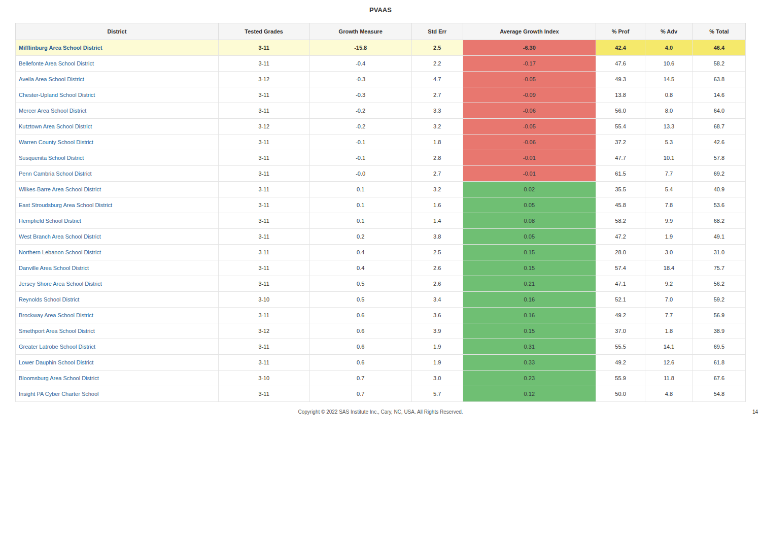PVAAS
| District | Tested Grades | Growth Measure | Std Err | Average Growth Index | % Prof | % Adv | % Total |
| --- | --- | --- | --- | --- | --- | --- | --- |
| Mifflinburg Area School District | 3-11 | -15.8 | 2.5 | -6.30 | 42.4 | 4.0 | 46.4 |
| Bellefonte Area School District | 3-11 | -0.4 | 2.2 | -0.17 | 47.6 | 10.6 | 58.2 |
| Avella Area School District | 3-12 | -0.3 | 4.7 | -0.05 | 49.3 | 14.5 | 63.8 |
| Chester-Upland School District | 3-11 | -0.3 | 2.7 | -0.09 | 13.8 | 0.8 | 14.6 |
| Mercer Area School District | 3-11 | -0.2 | 3.3 | -0.06 | 56.0 | 8.0 | 64.0 |
| Kutztown Area School District | 3-12 | -0.2 | 3.2 | -0.05 | 55.4 | 13.3 | 68.7 |
| Warren County School District | 3-11 | -0.1 | 1.8 | -0.06 | 37.2 | 5.3 | 42.6 |
| Susquenita School District | 3-11 | -0.1 | 2.8 | -0.01 | 47.7 | 10.1 | 57.8 |
| Penn Cambria School District | 3-11 | -0.0 | 2.7 | -0.01 | 61.5 | 7.7 | 69.2 |
| Wilkes-Barre Area School District | 3-11 | 0.1 | 3.2 | 0.02 | 35.5 | 5.4 | 40.9 |
| East Stroudsburg Area School District | 3-11 | 0.1 | 1.6 | 0.05 | 45.8 | 7.8 | 53.6 |
| Hempfield School District | 3-11 | 0.1 | 1.4 | 0.08 | 58.2 | 9.9 | 68.2 |
| West Branch Area School District | 3-11 | 0.2 | 3.8 | 0.05 | 47.2 | 1.9 | 49.1 |
| Northern Lebanon School District | 3-11 | 0.4 | 2.5 | 0.15 | 28.0 | 3.0 | 31.0 |
| Danville Area School District | 3-11 | 0.4 | 2.6 | 0.15 | 57.4 | 18.4 | 75.7 |
| Jersey Shore Area School District | 3-11 | 0.5 | 2.6 | 0.21 | 47.1 | 9.2 | 56.2 |
| Reynolds School District | 3-10 | 0.5 | 3.4 | 0.16 | 52.1 | 7.0 | 59.2 |
| Brockway Area School District | 3-11 | 0.6 | 3.6 | 0.16 | 49.2 | 7.7 | 56.9 |
| Smethport Area School District | 3-12 | 0.6 | 3.9 | 0.15 | 37.0 | 1.8 | 38.9 |
| Greater Latrobe School District | 3-11 | 0.6 | 1.9 | 0.31 | 55.5 | 14.1 | 69.5 |
| Lower Dauphin School District | 3-11 | 0.6 | 1.9 | 0.33 | 49.2 | 12.6 | 61.8 |
| Bloomsburg Area School District | 3-10 | 0.7 | 3.0 | 0.23 | 55.9 | 11.8 | 67.6 |
| Insight PA Cyber Charter School | 3-11 | 0.7 | 5.7 | 0.12 | 50.0 | 4.8 | 54.8 |
Copyright © 2022 SAS Institute Inc., Cary, NC, USA. All Rights Reserved. 14